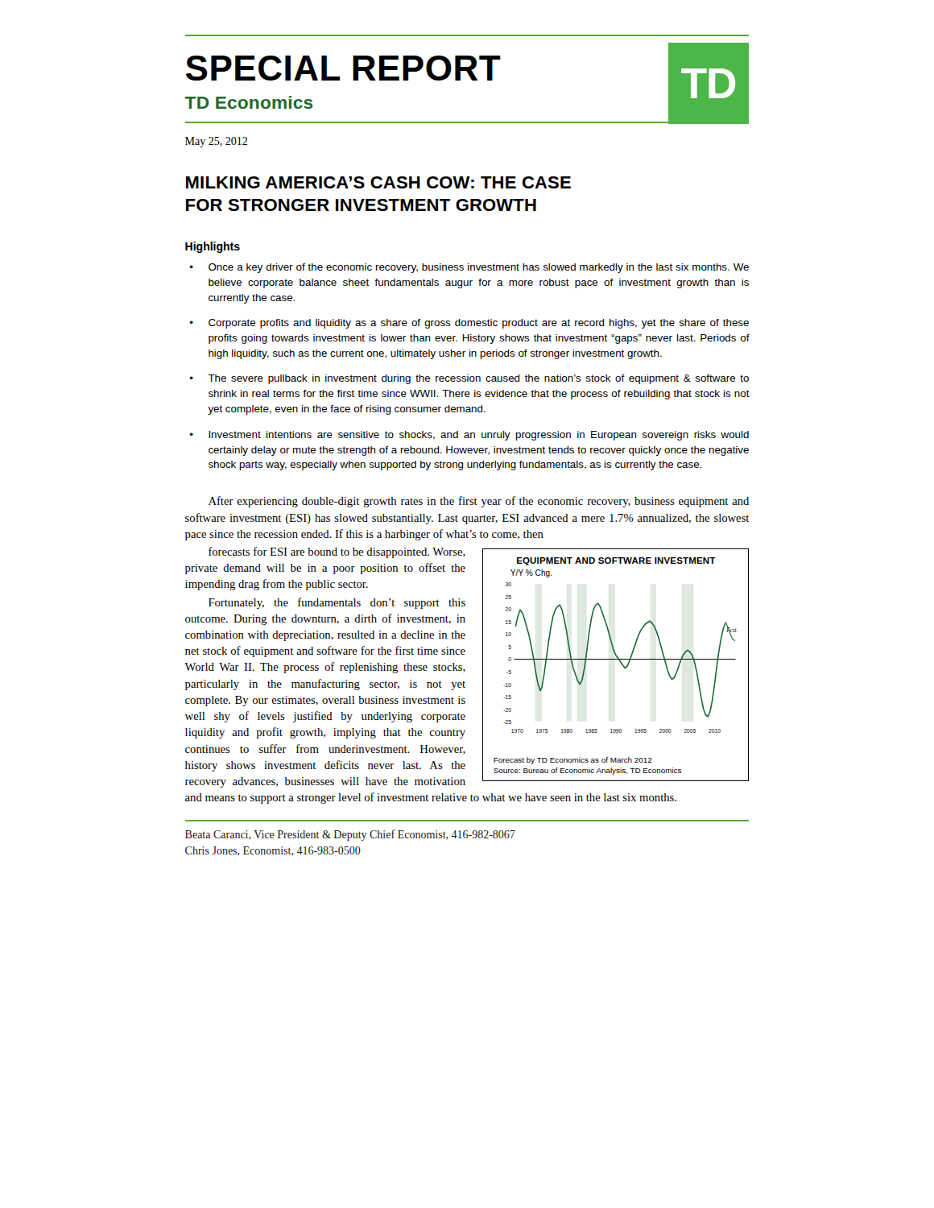TD
SPECIAL REPORT
TD Economics
May 25, 2012
MILKING AMERICA’S CASH COW: THE CASE
FOR STRONGER INVESTMENT GROWTH
Highlights
Once a key driver of the economic recovery, business investment has slowed markedly in the last six months. We believe corporate balance sheet fundamentals augur for a more robust pace of investment growth than is currently the case.
Corporate profits and liquidity as a share of gross domestic product are at record highs, yet the share of these profits going towards investment is lower than ever. History shows that investment “gaps” never last. Periods of high liquidity, such as the current one, ultimately usher in periods of stronger investment growth.
The severe pullback in investment during the recession caused the nation’s stock of equipment & software to shrink in real terms for the first time since WWII. There is evidence that the process of rebuilding that stock is not yet complete, even in the face of rising consumer demand.
Investment intentions are sensitive to shocks, and an unruly progression in European sovereign risks would certainly delay or mute the strength of a rebound. However, investment tends to recover quickly once the negative shock parts way, especially when supported by strong underlying fundamentals, as is currently the case.
After experiencing double-digit growth rates in the first year of the economic recovery, business equipment and software investment (ESI) has slowed substantially. Last quarter, ESI advanced a mere 1.7% annualized, the slowest pace since the recession ended. If this is a harbinger of what’s to come, then
EQUIPMENT AND SOFTWARE INVESTMENT
Y/Y % Chg.
30 25 20 15 10 5 0 -5 -10 -15 -20 -25 Fcst. 1970 1975 1980 1985 1990 1995 2000 2005 2010
Forecast by TD Economics as of March 2012
Source: Bureau of Economic Analysis, TD Economics
forecasts for ESI are bound to be disappointed. Worse, private demand will be in a poor position to offset the impending drag from the public sector.
Fortunately, the fundamentals don’t support this outcome. During the downturn, a dirth of investment, in combination with depreciation, resulted in a decline in the net stock of equipment and software for the first time since World War II. The process of replenishing these stocks, particularly in the manufacturing sector, is not yet complete. By our estimates, overall business investment is well shy of levels justified by underlying corporate liquidity and profit growth, implying that the country continues to suffer from underinvestment. However, history shows investment deficits never last. As the recovery advances, businesses will have the motivation and means to support a stronger level of investment relative to what we have seen in the last six months.
Beata Caranci, Vice President & Deputy Chief Economist, 416-982-8067
Chris Jones, Economist, 416-983-0500